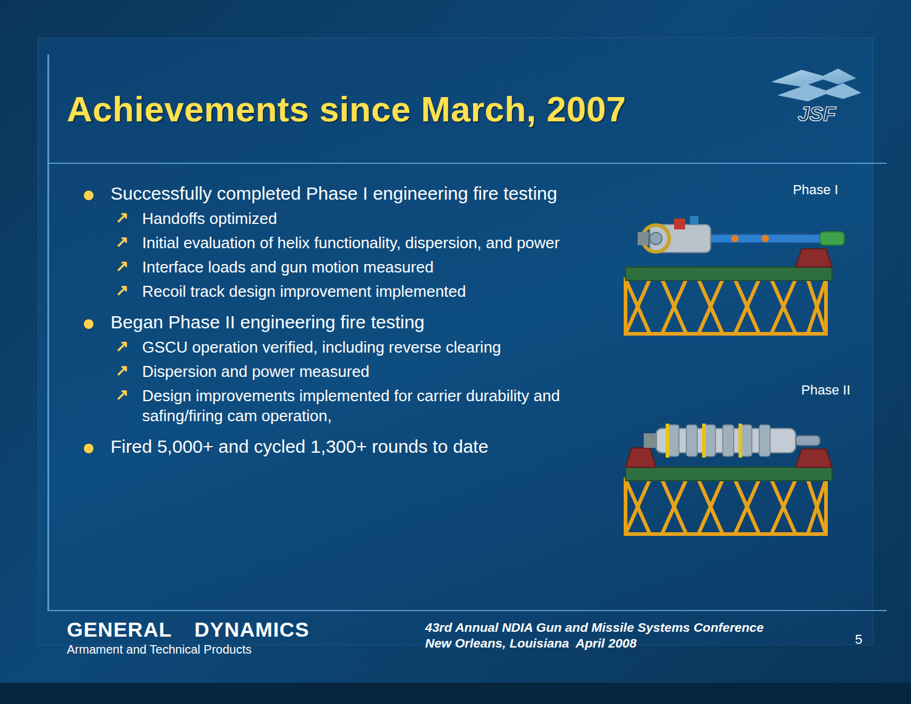Achievements since March, 2007
JSF
Successfully completed Phase I engineering fire testing
Handoffs optimized
Initial evaluation of helix functionality, dispersion, and power
Interface loads and gun motion measured
Recoil track design improvement implemented
Began Phase II engineering fire testing
GSCU operation verified, including reverse clearing
Dispersion and power measured
Design improvements implemented for carrier durability and safing/firing cam operation,
Fired 5,000+ and cycled 1,300+ rounds to date
Phase I
Phase II
GENERAL DYNAMICS Armament and Technical Products
43rd Annual NDIA Gun and Missile Systems Conference
New Orleans, Louisiana April 2008
5